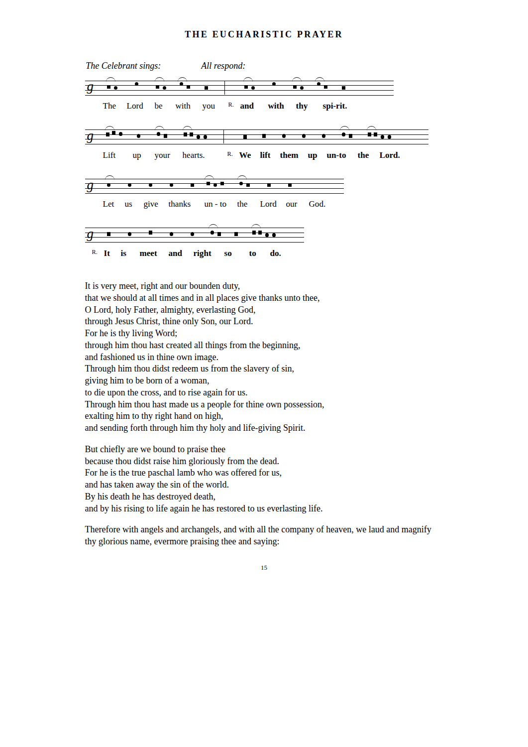The Eucharistic Prayer
The Celebrant sings: All respond:
g
The Lord be with you R. and with thy spi‑rit.
g
Lift up your hearts. R. We lift them up un‑to the Lord.
g
Let us give thanks un ‑ to the Lord our God.
g
R. It is meet and right so to do.
It is very meet, right and our bounden duty,
that we should at all times and in all places give thanks unto thee,
O Lord, holy Father, almighty, everlasting God,
through Jesus Christ, thine only Son, our Lord.
For he is thy living Word;
through him thou hast created all things from the beginning,
and fashioned us in thine own image.
Through him thou didst redeem us from the slavery of sin,
giving him to be born of a woman,
to die upon the cross, and to rise again for us.
Through him thou hast made us a people for thine own possession,
exalting him to thy right hand on high,
and sending forth through him thy holy and life-giving Spirit.
But chiefly are we bound to praise thee
because thou didst raise him gloriously from the dead.
For he is the true paschal lamb who was offered for us,
and has taken away the sin of the world.
By his death he has destroyed death,
and by his rising to life again he has restored to us everlasting life.
Therefore with angels and archangels, and with all the company of heaven, we laud and magnify thy glorious name, evermore praising thee and saying:
15